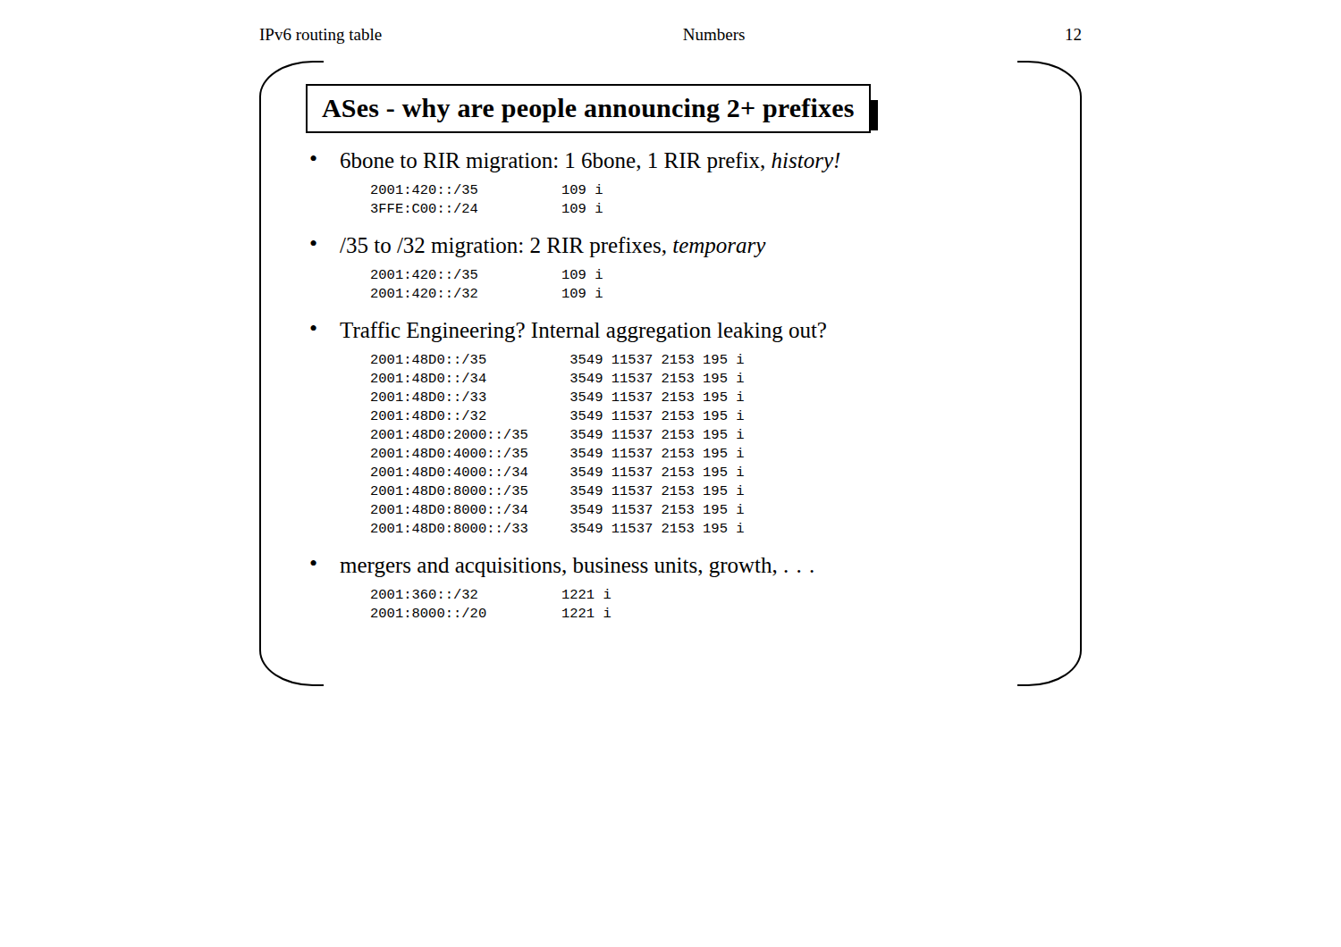IPv6 routing table
Numbers
12
ASes - why are people announcing 2+ prefixes
6bone to RIR migration: 1 6bone, 1 RIR prefix, history!
2001:420::/35          109 i
3FFE:C00::/24          109 i
/35 to /32 migration: 2 RIR prefixes, temporary
2001:420::/35          109 i
2001:420::/32          109 i
Traffic Engineering? Internal aggregation leaking out?
2001:48D0::/35          3549 11537 2153 195 i
2001:48D0::/34          3549 11537 2153 195 i
2001:48D0::/33          3549 11537 2153 195 i
2001:48D0::/32          3549 11537 2153 195 i
2001:48D0:2000::/35     3549 11537 2153 195 i
2001:48D0:4000::/35     3549 11537 2153 195 i
2001:48D0:4000::/34     3549 11537 2153 195 i
2001:48D0:8000::/35     3549 11537 2153 195 i
2001:48D0:8000::/34     3549 11537 2153 195 i
2001:48D0:8000::/33     3549 11537 2153 195 i
mergers and acquisitions, business units, growth, . . .
2001:360::/32          1221 i
2001:8000::/20         1221 i